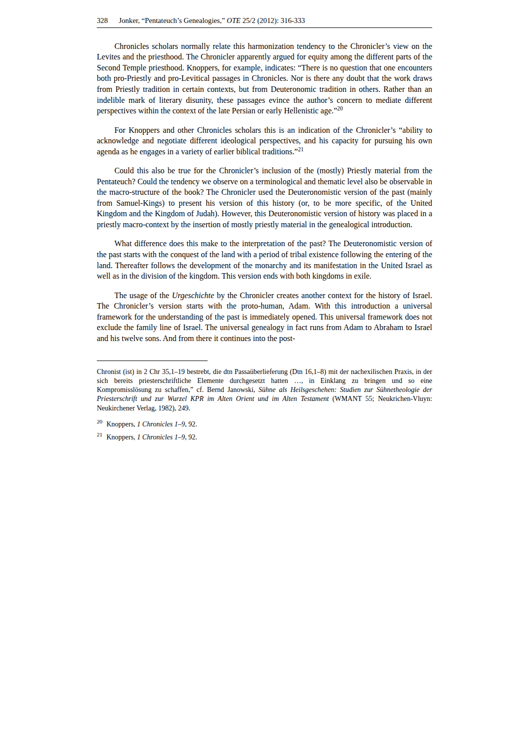328 Jonker, “Pentateuch’s Genealogies,” OTE 25/2 (2012): 316-333
Chronicles scholars normally relate this harmonization tendency to the Chronicler’s view on the Levites and the priesthood. The Chronicler apparently argued for equity among the different parts of the Second Temple priesthood. Knoppers, for example, indicates: “There is no question that one encounters both pro-Priestly and pro-Levitical passages in Chronicles. Nor is there any doubt that the work draws from Priestly tradition in certain contexts, but from Deuteronomic tradition in others. Rather than an indelible mark of literary disunity, these passages evince the author’s concern to mediate different perspectives within the context of the late Persian or early Hellenistic age.”20
For Knoppers and other Chronicles scholars this is an indication of the Chronicler’s “ability to acknowledge and negotiate different ideological perspectives, and his capacity for pursuing his own agenda as he engages in a variety of earlier biblical traditions.”21
Could this also be true for the Chronicler’s inclusion of the (mostly) Priestly material from the Pentateuch? Could the tendency we observe on a terminological and thematic level also be observable in the macro-structure of the book? The Chronicler used the Deuteronomistic version of the past (mainly from Samuel-Kings) to present his version of this history (or, to be more specific, of the United Kingdom and the Kingdom of Judah). However, this Deuteronomistic version of history was placed in a priestly macro-context by the insertion of mostly priestly material in the genealogical introduction.
What difference does this make to the interpretation of the past? The Deuteronomistic version of the past starts with the conquest of the land with a period of tribal existence following the entering of the land. Thereafter follows the development of the monarchy and its manifestation in the United Israel as well as in the division of the kingdom. This version ends with both kingdoms in exile.
The usage of the Urgeschichte by the Chronicler creates another context for the history of Israel. The Chronicler’s version starts with the proto-human, Adam. With this introduction a universal framework for the understanding of the past is immediately opened. This universal framework does not exclude the family line of Israel. The universal genealogy in fact runs from Adam to Abraham to Israel and his twelve sons. And from there it continues into the post-
Chronist (ist) in 2 Chr 35,1–19 bestrebt, die dtn Passaüberlieferung (Dtn 16,1–8) mit der nachexilischen Praxis, in der sich bereits priesterschriftliche Elemente durchgesetzt hatten …, in Einklang zu bringen und so eine Kompromisslösung zu schaffen,” cf. Bernd Janowski, Sühne als Heilsgeschehen: Studien zur Sühnetheologie der Priesterschrift und zur Wurzel KPR im Alten Orient und im Alten Testament (WMANT 55; Neukrichen-Vluyn: Neukirchener Verlag, 1982), 249.
20 Knoppers, 1 Chronicles 1–9, 92.
21 Knoppers, 1 Chronicles 1–9, 92.